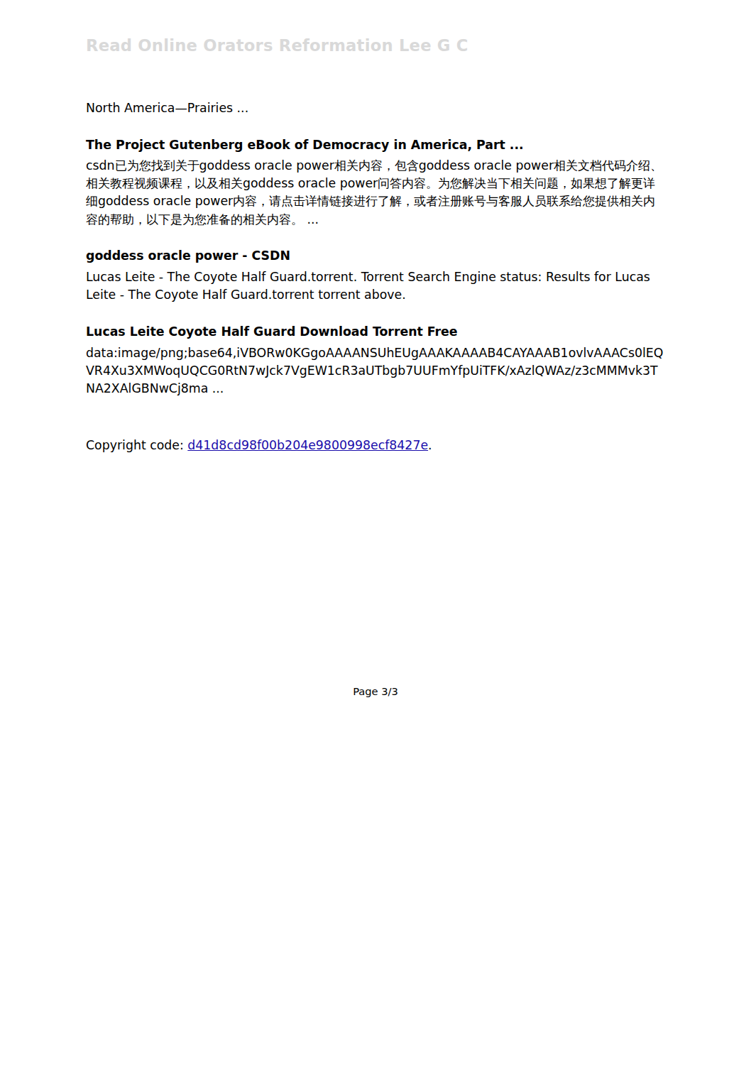Read Online Orators Reformation Lee G C
North America—Prairies ...
The Project Gutenberg eBook of Democracy in America, Part ...
csdn已为您找到关于goddess oracle power相关内容，包含goddess oracle power相关文档代码介绍、相关教程视频课程，以及相关goddess oracle power问答内容。为您解决当下相关问题，如果想了解更详细goddess oracle power内容，请点击详情链接进行了解，或者注册账号与客服人员联系给您提供相关内容的帮助，以下是为您准备的相关内容。 ...
goddess oracle power - CSDN
Lucas Leite - The Coyote Half Guard.torrent. Torrent Search Engine status: Results for Lucas Leite - The Coyote Half Guard.torrent torrent above.
Lucas Leite Coyote Half Guard Download Torrent Free
data:image/png;base64,iVBORw0KGgoAAAANSUhEUgAAAKAAAAB4CAYAAAB1ovlvAAACs0lEQVR4Xu3XMWoqUQCG0RtN7wJck7VgEW1cR3aUTbgb7UUFmYfpUiTFK/xAzlQWAz/z3cMMMvk3TNA2XAlGBNwCj8ma ...
Copyright code: d41d8cd98f00b204e9800998ecf8427e.
Page 3/3